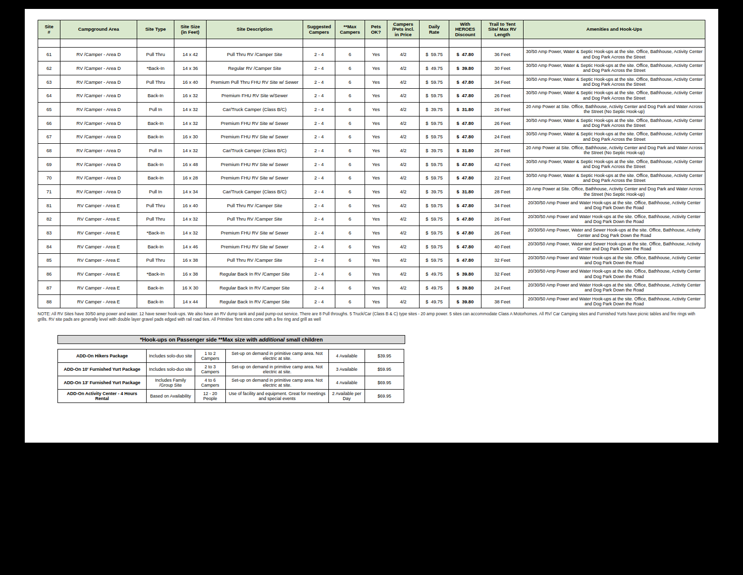| Site # | Campground Area | Site Type | Site Size (in Feet) | Site Description | Suggested Campers | **Max Campers | Pets OK? | Campers /Pets incl. in Price | Daily Rate | With HEROES Discount | Trail to Tent Site/ Max RV Length | Amenities and Hook-Ups |
| --- | --- | --- | --- | --- | --- | --- | --- | --- | --- | --- | --- | --- |
| 61 | RV /Camper - Area D | Pull Thru | 14 x 42 | Pull Thru RV /Camper Site | 2 - 4 | 6 | Yes | 4/2 | $ 59.75 | $ 47.80 | 36 Feet | 30/50 Amp Power, Water & Septic Hook-ups at the site. Office, Bathhouse, Activity Center and Dog Park Across the Street |
| 62 | RV /Camper - Area D | *Back-In | 14 x 36 | Regular RV /Camper Site | 2 - 4 | 6 | Yes | 4/2 | $ 49.75 | $ 39.80 | 30 Feet | 30/50 Amp Power, Water & Septic Hook-ups at the site. Office, Bathhouse, Activity Center and Dog Park Across the Street |
| 63 | RV /Camper - Area D | Pull Thru | 16 x 40 | Premium Pull Thru FHU RV Site w/ Sewer | 2 - 4 | 6 | Yes | 4/2 | $ 59.75 | $ 47.80 | 34 Feet | 30/50 Amp Power, Water & Septic Hook-ups at the site. Office, Bathhouse, Activity Center and Dog Park Across the Street |
| 64 | RV /Camper - Area D | Back-In | 16 x 32 | Premium FHU RV Site w/Sewer | 2 - 4 | 6 | Yes | 4/2 | $ 59.75 | $ 47.80 | 26 Feet | 30/50 Amp Power, Water & Septic Hook-ups at the site. Office, Bathhouse, Activity Center and Dog Park Across the Street |
| 65 | RV /Camper - Area D | Pull In | 14 x 32 | Car/Truck Camper (Class B/C) | 2 - 4 | 6 | Yes | 4/2 | $ 39.75 | $ 31.80 | 26 Feet | 20 Amp Power at Site. Office, Bathhouse, Activity Center and Dog Park and Water Across the Street (No Septic Hook-up) |
| 66 | RV /Camper - Area D | Back-In | 14 x 32 | Premium FHU RV Site w/ Sewer | 2 - 4 | 6 | Yes | 4/2 | $ 59.75 | $ 47.80 | 26 Feet | 30/50 Amp Power, Water & Septic Hook-ups at the site. Office, Bathhouse, Activity Center and Dog Park Across the Street |
| 67 | RV /Camper - Area D | Back-In | 16 x 30 | Premium FHU RV Site w/ Sewer | 2 - 4 | 6 | Yes | 4/2 | $ 59.75 | $ 47.80 | 24 Feet | 30/50 Amp Power, Water & Septic Hook-ups at the site. Office, Bathhouse, Activity Center and Dog Park Across the Street |
| 68 | RV /Camper - Area D | Pull In | 14 x 32 | Car/Truck Camper (Class B/C) | 2 - 4 | 6 | Yes | 4/2 | $ 39.75 | $ 31.80 | 26 Feet | 20 Amp Power at Site. Office, Bathhouse, Activity Center and Dog Park and Water Across the Street (No Septic Hook-up) |
| 69 | RV /Camper - Area D | Back-In | 16 x 48 | Premium FHU RV Site w/ Sewer | 2 - 4 | 6 | Yes | 4/2 | $ 59.75 | $ 47.80 | 42 Feet | 30/50 Amp Power, Water & Septic Hook-ups at the site. Office, Bathhouse, Activity Center and Dog Park Across the Street |
| 70 | RV /Camper - Area D | Back-In | 16 x 28 | Premium FHU RV Site w/ Sewer | 2 - 4 | 6 | Yes | 4/2 | $ 59.75 | $ 47.80 | 22 Feet | 30/50 Amp Power, Water & Septic Hook-ups at the site. Office, Bathhouse, Activity Center and Dog Park Across the Street |
| 71 | RV /Camper - Area D | Pull In | 14 x 34 | Car/Truck Camper (Class B/C) | 2 - 4 | 6 | Yes | 4/2 | $ 39.75 | $ 31.80 | 28 Feet | 20 Amp Power at Site. Office, Bathhouse, Activity Center and Dog Park and Water Across the Street (No Septic Hook-up) |
| 81 | RV Camper - Area E | Pull Thru | 16 x 40 | Pull Thru RV /Camper Site | 2 - 4 | 6 | Yes | 4/2 | $ 59.75 | $ 47.80 | 34 Feet | 20/30/50 Amp Power and Water Hook-ups at the site. Office, Bathhouse, Activity Center and Dog Park Down the Road |
| 82 | RV Camper - Area E | Pull Thru | 14 x 32 | Pull Thru RV /Camper Site | 2 - 4 | 6 | Yes | 4/2 | $ 59.75 | $ 47.80 | 26 Feet | 20/30/50 Amp Power and Water Hook-ups at the site. Office, Bathhouse, Activity Center and Dog Park Down the Road |
| 83 | RV Camper - Area E | *Back-In | 14 x 32 | Premium FHU RV Site w/ Sewer | 2 - 4 | 6 | Yes | 4/2 | $ 59.75 | $ 47.80 | 26 Feet | 20/30/50 Amp Power, Water and Sewer Hook-ups at the site. Office, Bathhouse, Activity Center and Dog Park Down the Road |
| 84 | RV Camper - Area E | Back-In | 14 x 46 | Premium FHU RV Site w/ Sewer | 2 - 4 | 6 | Yes | 4/2 | $ 59.75 | $ 47.80 | 40 Feet | 20/30/50 Amp Power, Water and Sewer Hook-ups at the site. Office, Bathhouse, Activity Center and Dog Park Down the Road |
| 85 | RV Camper - Area E | Pull Thru | 16 x 38 | Pull Thru RV /Camper Site | 2 - 4 | 6 | Yes | 4/2 | $ 59.75 | $ 47.80 | 32 Feet | 20/30/50 Amp Power and Water Hook-ups at the site. Office, Bathhouse, Activity Center and Dog Park Down the Road |
| 86 | RV Camper - Area E | *Back-In | 16 x 38 | Regular Back In RV /Camper Site | 2 - 4 | 6 | Yes | 4/2 | $ 49.75 | $ 39.80 | 32 Feet | 20/30/50 Amp Power and Water Hook-ups at the site. Office, Bathhouse, Activity Center and Dog Park Down the Road |
| 87 | RV Camper - Area E | Back-In | 16 X 30 | Regular Back In RV /Camper Site | 2 - 4 | 6 | Yes | 4/2 | $ 49.75 | $ 39.80 | 24 Feet | 20/30/50 Amp Power and Water Hook-ups at the site. Office, Bathhouse, Activity Center and Dog Park Down the Road |
| 88 | RV Camper - Area E | Back-In | 14 x 44 | Regular Back In RV /Camper Site | 2 - 4 | 6 | Yes | 4/2 | $ 49.75 | $ 39.80 | 38 Feet | 20/30/50 Amp Power and Water Hook-ups at the site. Office, Bathhouse, Activity Center and Dog Park Down the Road |
NOTE: All RV Sites have 30/50 amp power and water. 12 have sewer hook-ups. We also have an RV dump tank and paid pump-out service. There are 8 Pull throughs. 5 Truck/Car (Class B & C) type sites - 20 amp power. 5 sites can accommodate Class A Motorhomes. All RV/ Car Camping sites and Furnished Yurts have picnic tables and fire rings with grills. RV site pads are generally level with double layer gravel pads edged with rail road ties. All Primitive Tent sites come with a fire ring and grill as well
*Hook-ups on Passenger side **Max size with additional small children
| ADD-On Hikers Package | Includes solo-duo site | 1 to 2 Campers | Set-up on demand in primitive camp area. Not electric at site. | 4 Available | $39.95 |
| ADD-On 10' Furnished Yurt Package | Includes solo-duo site | 2 to 3 Campers | Set-up on demand in primitive camp area. Not electric at site. | 3 Available | $59.95 |
| ADD-On 13' Furnished Yurt Package | Includes Family /Group Site | 4 to 6 Campers | Set-up on demand in primitive camp area. Not electric at site. | 4 Available | $69.95 |
| ADD-On Activity Center - 4 Hours Rental | Based on Availability | 12 - 20 People | Use of facility and equipment. Great for meetings and special events | 2 Available per Day | $69.95 |